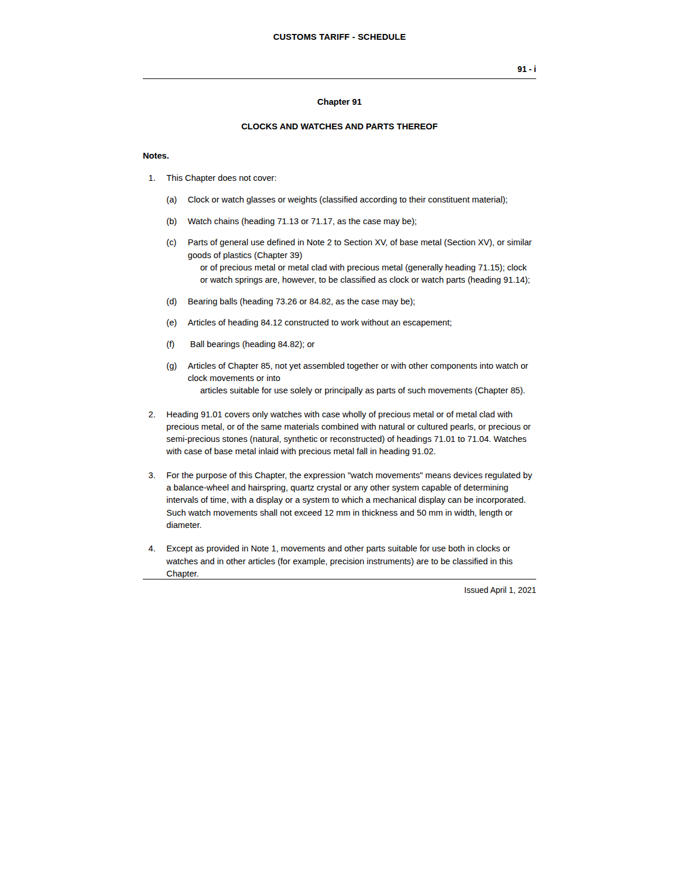CUSTOMS TARIFF - SCHEDULE
91 - i
Chapter 91
CLOCKS AND WATCHES AND PARTS THEREOF
Notes.
1. This Chapter does not cover:
(a) Clock or watch glasses or weights (classified according to their constituent material);
(b) Watch chains (heading 71.13 or 71.17, as the case may be);
(c) Parts of general use defined in Note 2 to Section XV, of base metal (Section XV), or similar goods of plastics (Chapter 39) or of precious metal or metal clad with precious metal (generally heading 71.15); clock or watch springs are, however, to be classified as clock or watch parts (heading 91.14);
(d) Bearing balls (heading 73.26 or 84.82, as the case may be);
(e) Articles of heading 84.12 constructed to work without an escapement;
(f) Ball bearings (heading 84.82); or
(g) Articles of Chapter 85, not yet assembled together or with other components into watch or clock movements or into articles suitable for use solely or principally as parts of such movements (Chapter 85).
2. Heading 91.01 covers only watches with case wholly of precious metal or of metal clad with precious metal, or of the same materials combined with natural or cultured pearls, or precious or semi-precious stones (natural, synthetic or reconstructed) of headings 71.01 to 71.04. Watches with case of base metal inlaid with precious metal fall in heading 91.02.
3. For the purpose of this Chapter, the expression "watch movements" means devices regulated by a balance-wheel and hairspring, quartz crystal or any other system capable of determining intervals of time, with a display or a system to which a mechanical display can be incorporated. Such watch movements shall not exceed 12 mm in thickness and 50 mm in width, length or diameter.
4. Except as provided in Note 1, movements and other parts suitable for use both in clocks or watches and in other articles (for example, precision instruments) are to be classified in this Chapter.
Issued April 1, 2021